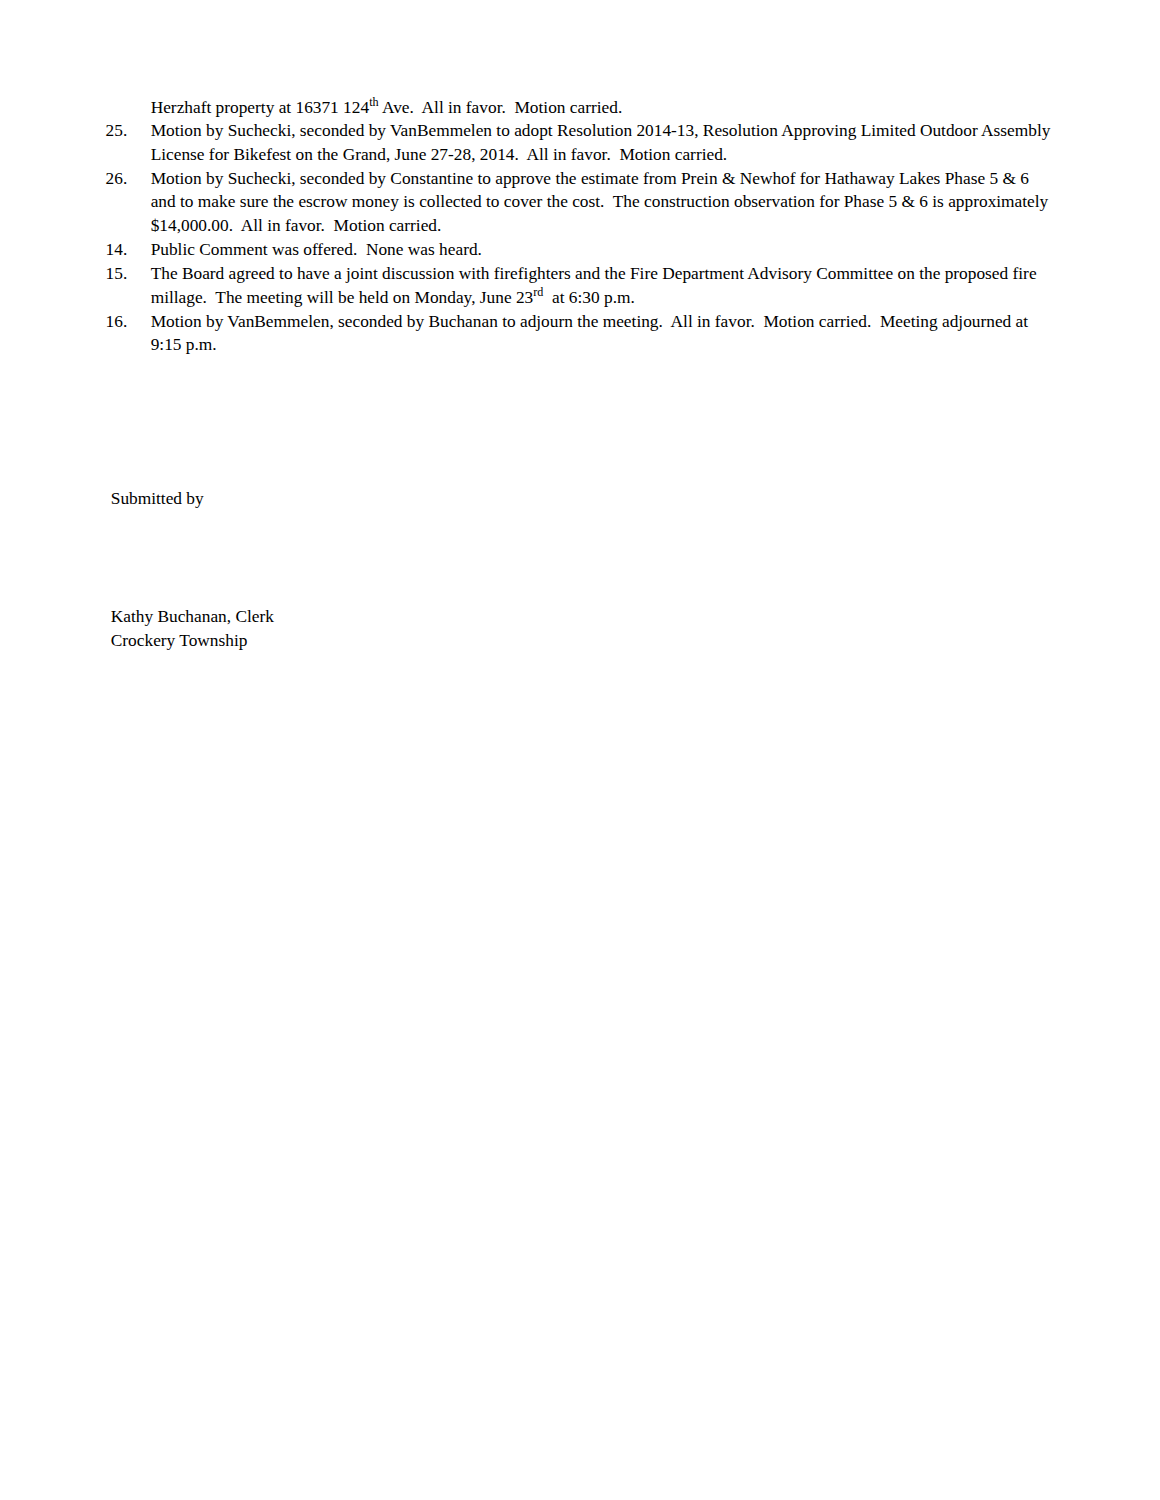Herzhaft property at 16371 124th Ave. All in favor. Motion carried.
25. Motion by Suchecki, seconded by VanBemmelen to adopt Resolution 2014-13, Resolution Approving Limited Outdoor Assembly License for Bikefest on the Grand, June 27-28, 2014. All in favor. Motion carried.
26. Motion by Suchecki, seconded by Constantine to approve the estimate from Prein & Newhof for Hathaway Lakes Phase 5 & 6 and to make sure the escrow money is collected to cover the cost. The construction observation for Phase 5 & 6 is approximately $14,000.00. All in favor. Motion carried.
14. Public Comment was offered. None was heard.
15. The Board agreed to have a joint discussion with firefighters and the Fire Department Advisory Committee on the proposed fire millage. The meeting will be held on Monday, June 23rd at 6:30 p.m.
16. Motion by VanBemmelen, seconded by Buchanan to adjourn the meeting. All in favor. Motion carried. Meeting adjourned at 9:15 p.m.
Submitted by
Kathy Buchanan, Clerk
Crockery Township